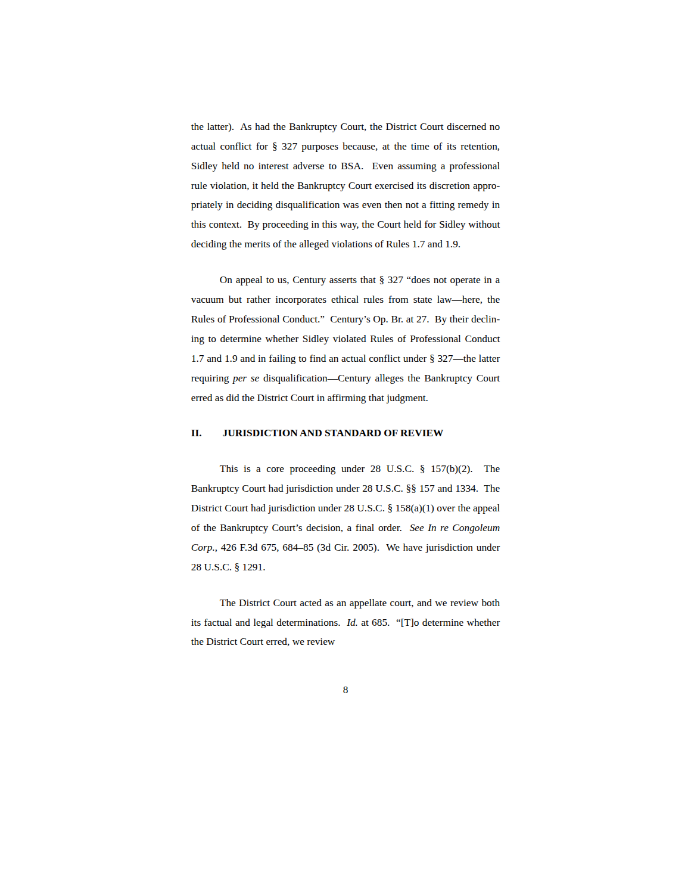the latter). As had the Bankruptcy Court, the District Court discerned no actual conflict for § 327 purposes because, at the time of its retention, Sidley held no interest adverse to BSA. Even assuming a professional rule violation, it held the Bankruptcy Court exercised its discretion appropriately in deciding disqualification was even then not a fitting remedy in this context. By proceeding in this way, the Court held for Sidley without deciding the merits of the alleged violations of Rules 1.7 and 1.9.
On appeal to us, Century asserts that § 327 “does not operate in a vacuum but rather incorporates ethical rules from state law—here, the Rules of Professional Conduct.” Century’s Op. Br. at 27. By their declining to determine whether Sidley violated Rules of Professional Conduct 1.7 and 1.9 and in failing to find an actual conflict under § 327—the latter requiring per se disqualification—Century alleges the Bankruptcy Court erred as did the District Court in affirming that judgment.
II. JURISDICTION AND STANDARD OF REVIEW
This is a core proceeding under 28 U.S.C. § 157(b)(2). The Bankruptcy Court had jurisdiction under 28 U.S.C. §§ 157 and 1334. The District Court had jurisdiction under 28 U.S.C. § 158(a)(1) over the appeal of the Bankruptcy Court’s decision, a final order. See In re Congoleum Corp., 426 F.3d 675, 684–85 (3d Cir. 2005). We have jurisdiction under 28 U.S.C. § 1291.
The District Court acted as an appellate court, and we review both its factual and legal determinations. Id. at 685. “[T]o determine whether the District Court erred, we review
8